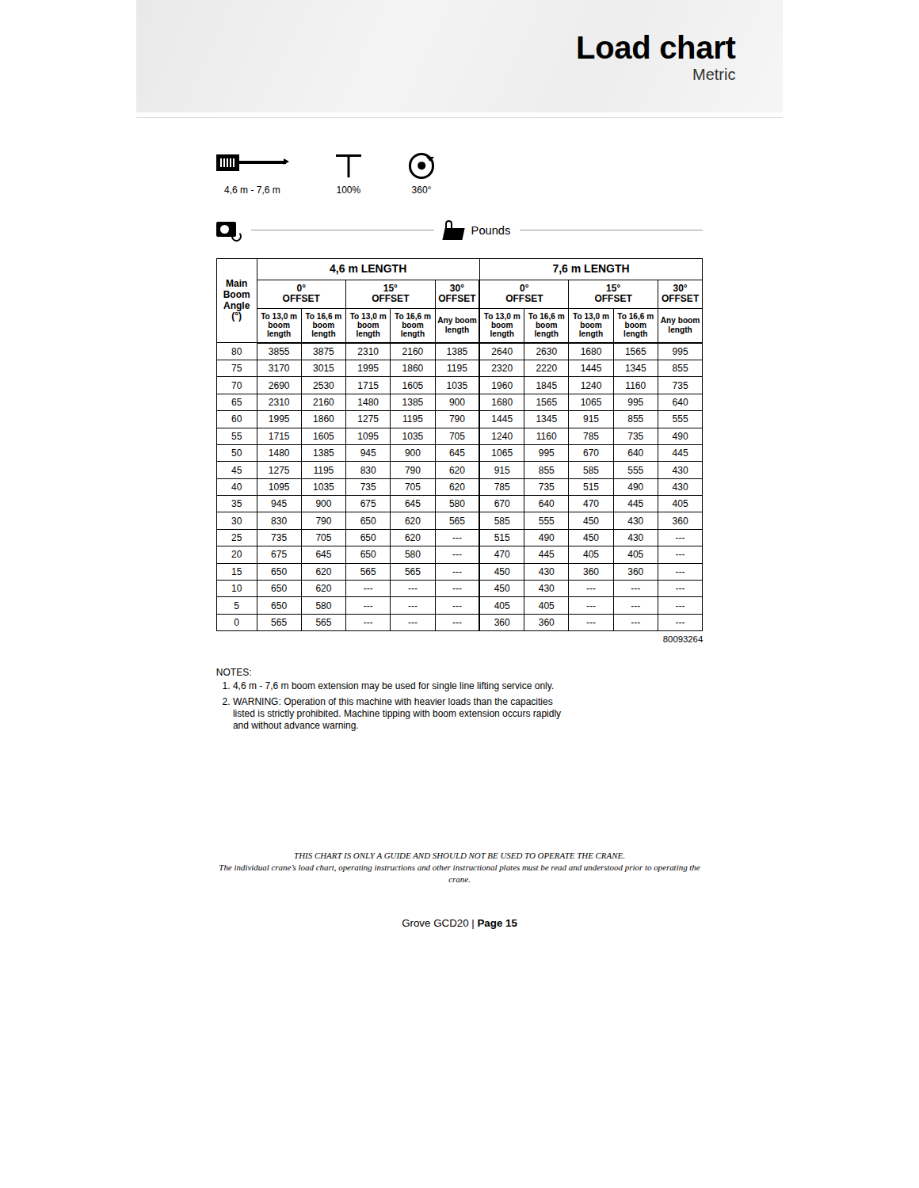Load chart
Metric
4,6 m - 7,6 m
100%
360°
Pounds
| Main Boom Angle (°) | 4,6 m LENGTH | 7,6 m LENGTH |
| --- | --- | --- |
| 0° OFFSET | 15° OFFSET | 30° OFFSET | 0° OFFSET | 15° OFFSET | 30° OFFSET |
| To 13,0 m boom length | To 16,6 m boom length | To 13,0 m boom length | To 16,6 m boom length | Any boom length | To 13,0 m boom length | To 16,6 m boom length | To 13,0 m boom length | To 16,6 m boom length | Any boom length |
| 80 | 3855 | 3875 | 2310 | 2160 | 1385 | 2640 | 2630 | 1680 | 1565 | 995 |
| 75 | 3170 | 3015 | 1995 | 1860 | 1195 | 2320 | 2220 | 1445 | 1345 | 855 |
| 70 | 2690 | 2530 | 1715 | 1605 | 1035 | 1960 | 1845 | 1240 | 1160 | 735 |
| 65 | 2310 | 2160 | 1480 | 1385 | 900 | 1680 | 1565 | 1065 | 995 | 640 |
| 60 | 1995 | 1860 | 1275 | 1195 | 790 | 1445 | 1345 | 915 | 855 | 555 |
| 55 | 1715 | 1605 | 1095 | 1035 | 705 | 1240 | 1160 | 785 | 735 | 490 |
| 50 | 1480 | 1385 | 945 | 900 | 645 | 1065 | 995 | 670 | 640 | 445 |
| 45 | 1275 | 1195 | 830 | 790 | 620 | 915 | 855 | 585 | 555 | 430 |
| 40 | 1095 | 1035 | 735 | 705 | 620 | 785 | 735 | 515 | 490 | 430 |
| 35 | 945 | 900 | 675 | 645 | 580 | 670 | 640 | 470 | 445 | 405 |
| 30 | 830 | 790 | 650 | 620 | 565 | 585 | 555 | 450 | 430 | 360 |
| 25 | 735 | 705 | 650 | 620 | --- | 515 | 490 | 450 | 430 | --- |
| 20 | 675 | 645 | 650 | 580 | --- | 470 | 445 | 405 | 405 | --- |
| 15 | 650 | 620 | 565 | 565 | --- | 450 | 430 | 360 | 360 | --- |
| 10 | 650 | 620 | --- | --- | --- | 450 | 430 | --- | --- | --- |
| 5 | 650 | 580 | --- | --- | --- | 405 | 405 | --- | --- | --- |
| 0 | 565 | 565 | --- | --- | --- | 360 | 360 | --- | --- | --- |
80093264
NOTES:
4,6 m - 7,6 m boom extension may be used for single line lifting service only.
WARNING: Operation of this machine with heavier loads than the capacities listed is strictly prohibited. Machine tipping with boom extension occurs rapidly and without advance warning.
THIS CHART IS ONLY A GUIDE AND SHOULD NOT BE USED TO OPERATE THE CRANE.
The individual crane’s load chart, operating instructions and other instructional plates must be read and understood prior to operating the crane.
Grove GCD20 | Page 15